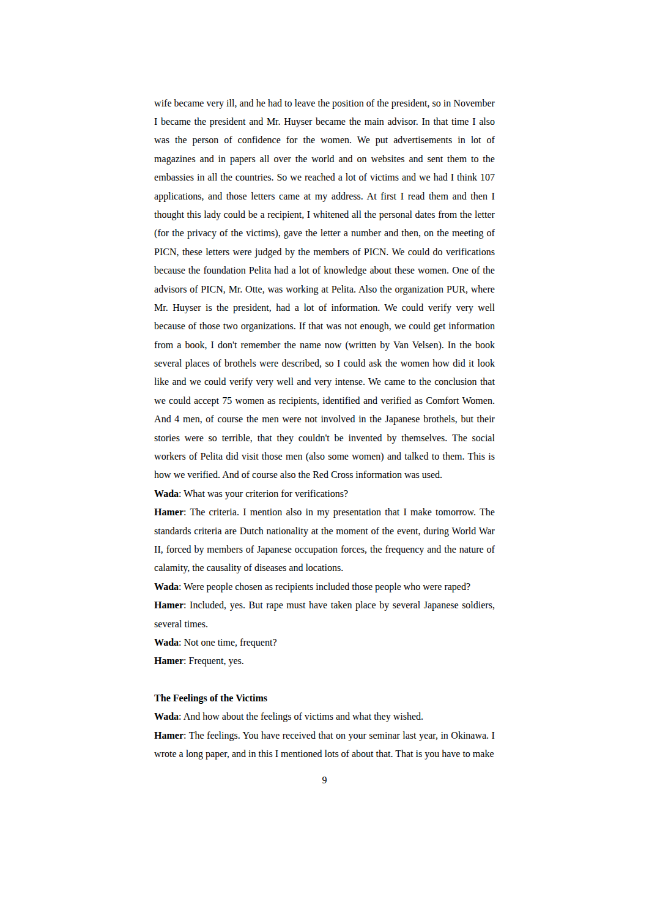wife became very ill, and he had to leave the position of the president, so in November I became the president and Mr. Huyser became the main advisor. In that time I also was the person of confidence for the women. We put advertisements in lot of magazines and in papers all over the world and on websites and sent them to the embassies in all the countries. So we reached a lot of victims and we had I think 107 applications, and those letters came at my address. At first I read them and then I thought this lady could be a recipient, I whitened all the personal dates from the letter (for the privacy of the victims), gave the letter a number and then, on the meeting of PICN, these letters were judged by the members of PICN. We could do verifications because the foundation Pelita had a lot of knowledge about these women. One of the advisors of PICN, Mr. Otte, was working at Pelita. Also the organization PUR, where Mr. Huyser is the president, had a lot of information. We could verify very well because of those two organizations. If that was not enough, we could get information from a book, I don't remember the name now (written by Van Velsen). In the book several places of brothels were described, so I could ask the women how did it look like and we could verify very well and very intense. We came to the conclusion that we could accept 75 women as recipients, identified and verified as Comfort Women. And 4 men, of course the men were not involved in the Japanese brothels, but their stories were so terrible, that they couldn't be invented by themselves. The social workers of Pelita did visit those men (also some women) and talked to them. This is how we verified. And of course also the Red Cross information was used.
Wada: What was your criterion for verifications?
Hamer: The criteria. I mention also in my presentation that I make tomorrow. The standards criteria are Dutch nationality at the moment of the event, during World War II, forced by members of Japanese occupation forces, the frequency and the nature of calamity, the causality of diseases and locations.
Wada: Were people chosen as recipients included those people who were raped?
Hamer: Included, yes. But rape must have taken place by several Japanese soldiers, several times.
Wada: Not one time, frequent?
Hamer: Frequent, yes.
The Feelings of the Victims
Wada: And how about the feelings of victims and what they wished.
Hamer: The feelings. You have received that on your seminar last year, in Okinawa. I wrote a long paper, and in this I mentioned lots of about that. That is you have to make
9